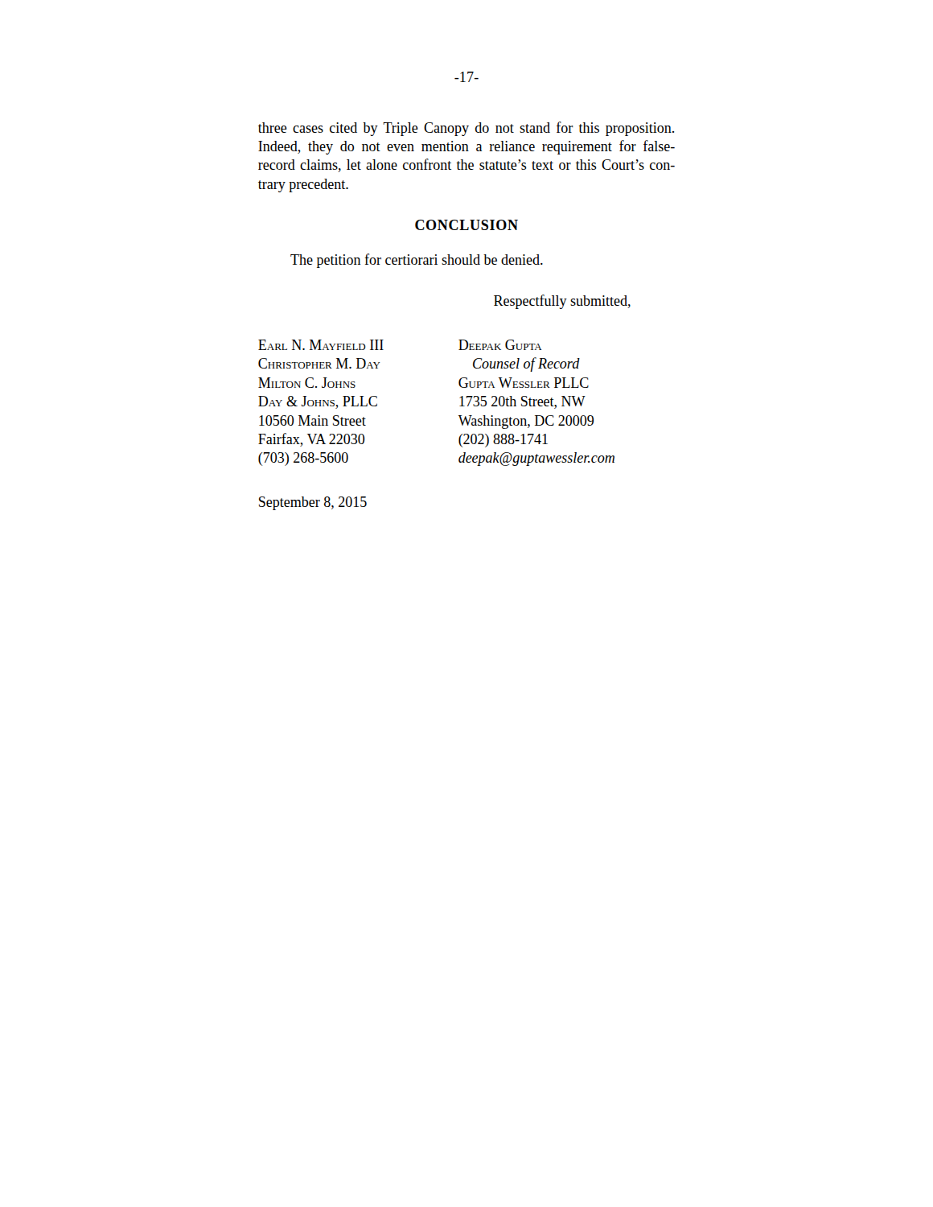-17-
three cases cited by Triple Canopy do not stand for this proposition. Indeed, they do not even mention a reliance requirement for false-record claims, let alone confront the statute’s text or this Court’s contrary precedent.
CONCLUSION
The petition for certiorari should be denied.
Respectfully submitted,
| Earl N. Mayfield III Christopher M. Day Milton C. Johns Day & Johns, PLLC 10560 Main Street Fairfax, VA 22030 (703) 268-5600 | Deepak Gupta Counsel of Record Gupta Wessler PLLC 1735 20th Street, NW Washington, DC 20009 (202) 888-1741 deepak@guptawessler.com |
September 8, 2015